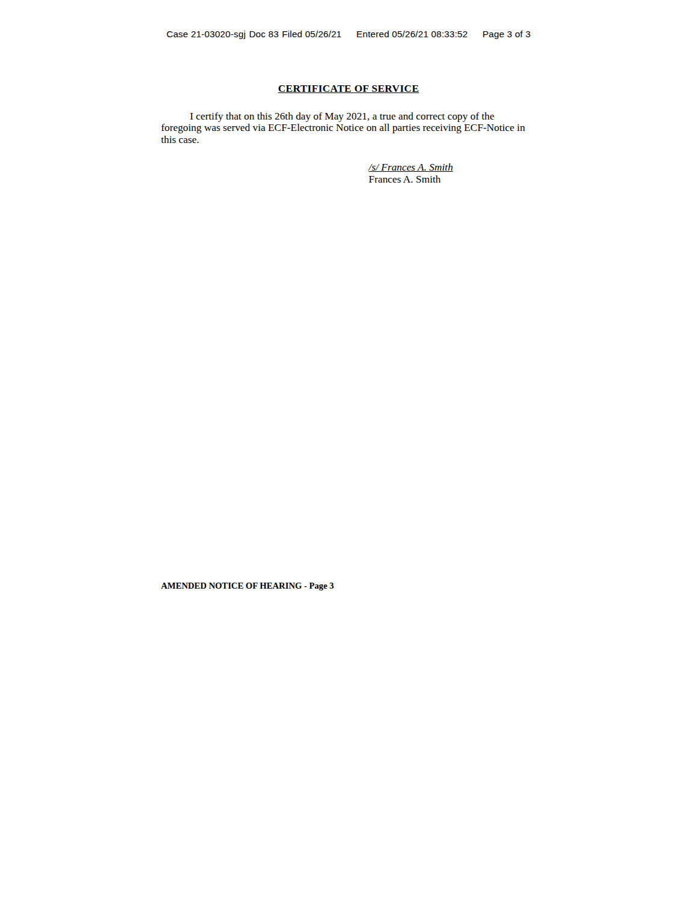Case 21-03020-sgj Doc 83 Filed 05/26/21 Entered 05/26/21 08:33:52 Page 3 of 3
CERTIFICATE OF SERVICE
I certify that on this 26th day of May 2021, a true and correct copy of the foregoing was served via ECF-Electronic Notice on all parties receiving ECF-Notice in this case.
/s/ Frances A. Smith Frances A. Smith
AMENDED NOTICE OF HEARING - Page 3